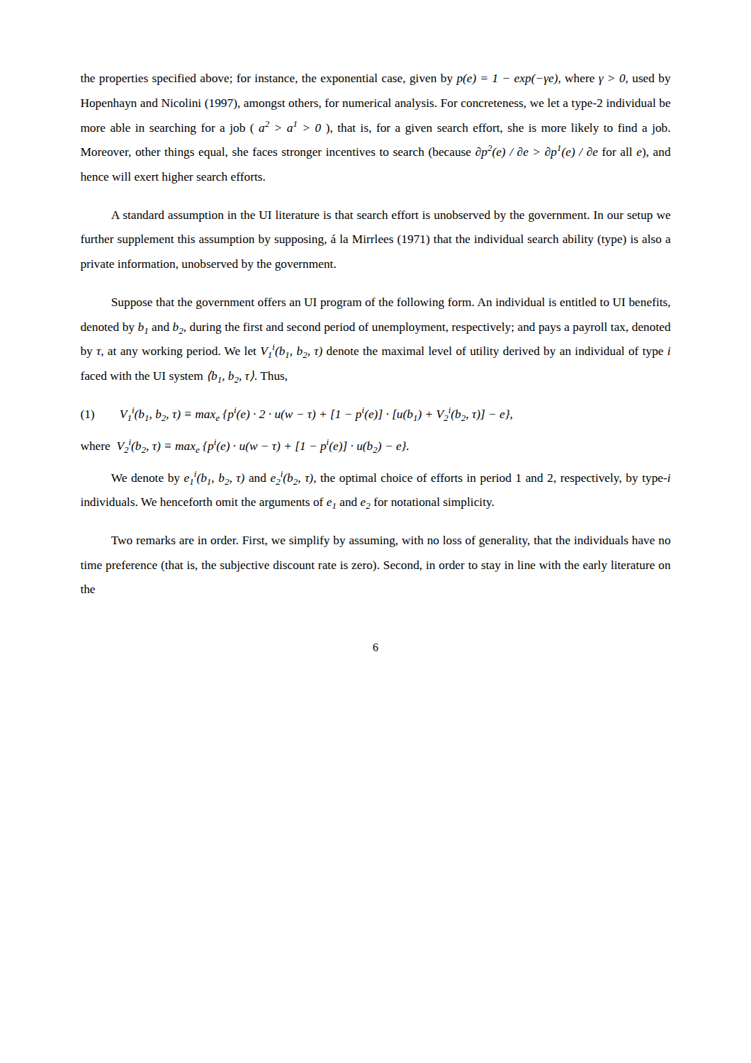the properties specified above; for instance, the exponential case, given by p(e) = 1 − exp(−γe), where γ > 0, used by Hopenhayn and Nicolini (1997), amongst others, for numerical analysis. For concreteness, we let a type-2 individual be more able in searching for a job ( a2 > a1 > 0 ), that is, for a given search effort, she is more likely to find a job. Moreover, other things equal, she faces stronger incentives to search (because ∂p2(e) / ∂e > ∂p1(e) / ∂e for all e), and hence will exert higher search efforts.
A standard assumption in the UI literature is that search effort is unobserved by the government. In our setup we further supplement this assumption by supposing, á la Mirrlees (1971) that the individual search ability (type) is also a private information, unobserved by the government.
Suppose that the government offers an UI program of the following form. An individual is entitled to UI benefits, denoted by b1 and b2, during the first and second period of unemployment, respectively; and pays a payroll tax, denoted by τ, at any working period. We let V1i(b1, b2, τ) denote the maximal level of utility derived by an individual of type i faced with the UI system ⟨b1, b2, τ⟩. Thus,
(1) V1i(b1, b2, τ) ≡ maxe {pi(e) · 2 · u(w − τ) + [1 − pi(e)] · [u(b1) + V2i(b2, τ)] − e},
where V2i(b2, τ) ≡ maxe {pi(e) · u(w − τ) + [1 − pi(e)] · u(b2) − e}.
We denote by e1i(b1, b2, τ) and e2i(b2, τ), the optimal choice of efforts in period 1 and 2, respectively, by type-i individuals. We henceforth omit the arguments of e1 and e2 for notational simplicity.
Two remarks are in order. First, we simplify by assuming, with no loss of generality, that the individuals have no time preference (that is, the subjective discount rate is zero). Second, in order to stay in line with the early literature on the
6